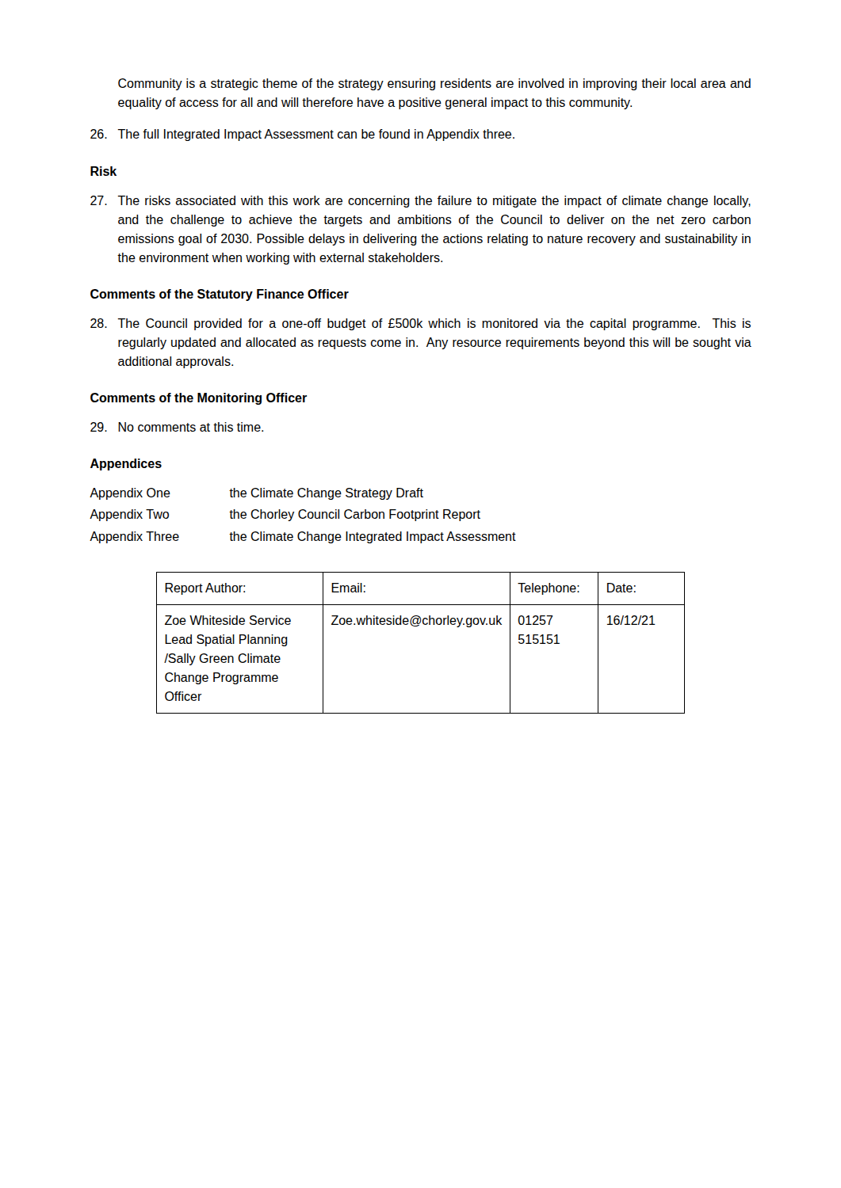Community is a strategic theme of the strategy ensuring residents are involved in improving their local area and equality of access for all and will therefore have a positive general impact to this community.
26. The full Integrated Impact Assessment can be found in Appendix three.
Risk
27. The risks associated with this work are concerning the failure to mitigate the impact of climate change locally, and the challenge to achieve the targets and ambitions of the Council to deliver on the net zero carbon emissions goal of 2030. Possible delays in delivering the actions relating to nature recovery and sustainability in the environment when working with external stakeholders.
Comments of the Statutory Finance Officer
28. The Council provided for a one-off budget of £500k which is monitored via the capital programme. This is regularly updated and allocated as requests come in. Any resource requirements beyond this will be sought via additional approvals.
Comments of the Monitoring Officer
29. No comments at this time.
Appendices
Appendix One the Climate Change Strategy Draft
Appendix Two the Chorley Council Carbon Footprint Report
Appendix Three the Climate Change Integrated Impact Assessment
| Report Author: | Email: | Telephone: | Date: |
| Zoe Whiteside Service Lead Spatial Planning /Sally Green Climate Change Programme Officer | Zoe.whiteside@chorley.gov.uk | 01257 515151 | 16/12/21 |